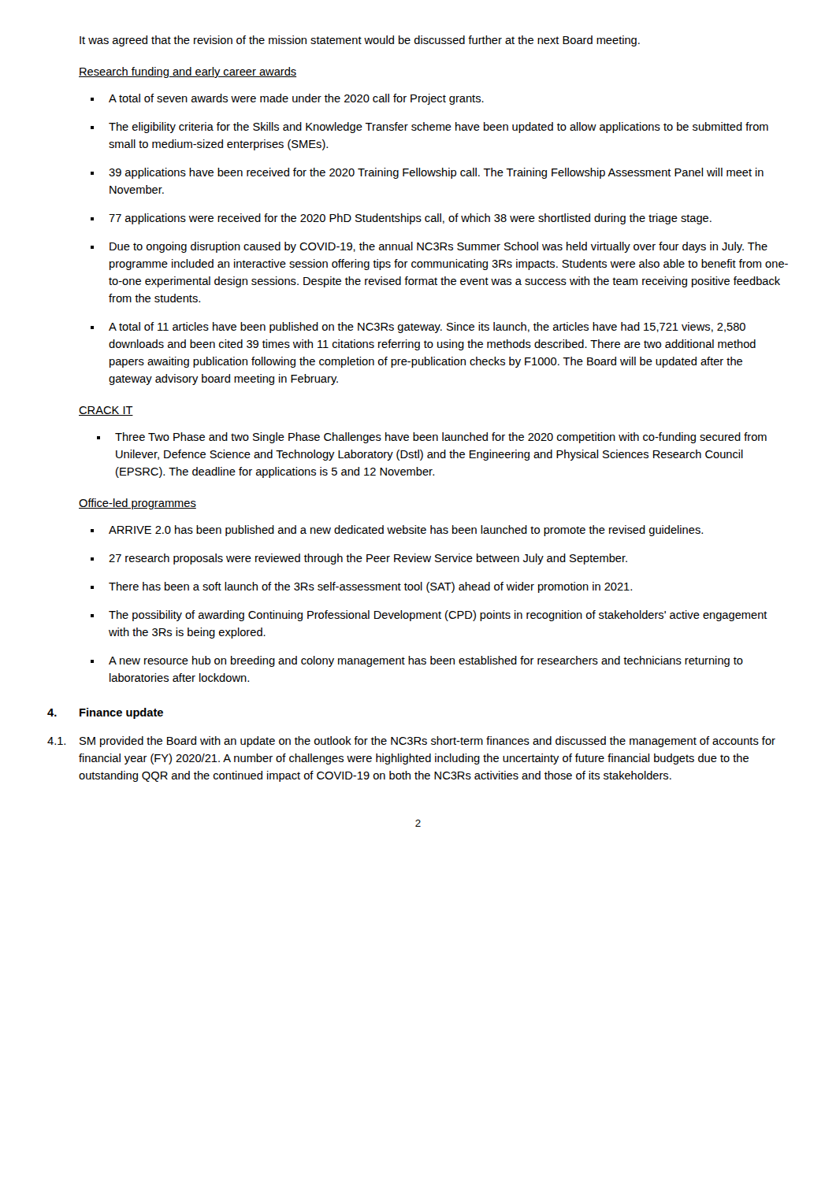It was agreed that the revision of the mission statement would be discussed further at the next Board meeting.
Research funding and early career awards
A total of seven awards were made under the 2020 call for Project grants.
The eligibility criteria for the Skills and Knowledge Transfer scheme have been updated to allow applications to be submitted from small to medium-sized enterprises (SMEs).
39 applications have been received for the 2020 Training Fellowship call. The Training Fellowship Assessment Panel will meet in November.
77 applications were received for the 2020 PhD Studentships call, of which 38 were shortlisted during the triage stage.
Due to ongoing disruption caused by COVID-19, the annual NC3Rs Summer School was held virtually over four days in July. The programme included an interactive session offering tips for communicating 3Rs impacts. Students were also able to benefit from one-to-one experimental design sessions. Despite the revised format the event was a success with the team receiving positive feedback from the students.
A total of 11 articles have been published on the NC3Rs gateway. Since its launch, the articles have had 15,721 views, 2,580 downloads and been cited 39 times with 11 citations referring to using the methods described. There are two additional method papers awaiting publication following the completion of pre-publication checks by F1000. The Board will be updated after the gateway advisory board meeting in February.
CRACK IT
Three Two Phase and two Single Phase Challenges have been launched for the 2020 competition with co-funding secured from Unilever, Defence Science and Technology Laboratory (Dstl) and the Engineering and Physical Sciences Research Council (EPSRC). The deadline for applications is 5 and 12 November.
Office-led programmes
ARRIVE 2.0 has been published and a new dedicated website has been launched to promote the revised guidelines.
27 research proposals were reviewed through the Peer Review Service between July and September.
There has been a soft launch of the 3Rs self-assessment tool (SAT) ahead of wider promotion in 2021.
The possibility of awarding Continuing Professional Development (CPD) points in recognition of stakeholders' active engagement with the 3Rs is being explored.
A new resource hub on breeding and colony management has been established for researchers and technicians returning to laboratories after lockdown.
4. Finance update
4.1. SM provided the Board with an update on the outlook for the NC3Rs short-term finances and discussed the management of accounts for financial year (FY) 2020/21. A number of challenges were highlighted including the uncertainty of future financial budgets due to the outstanding QQR and the continued impact of COVID-19 on both the NC3Rs activities and those of its stakeholders.
2